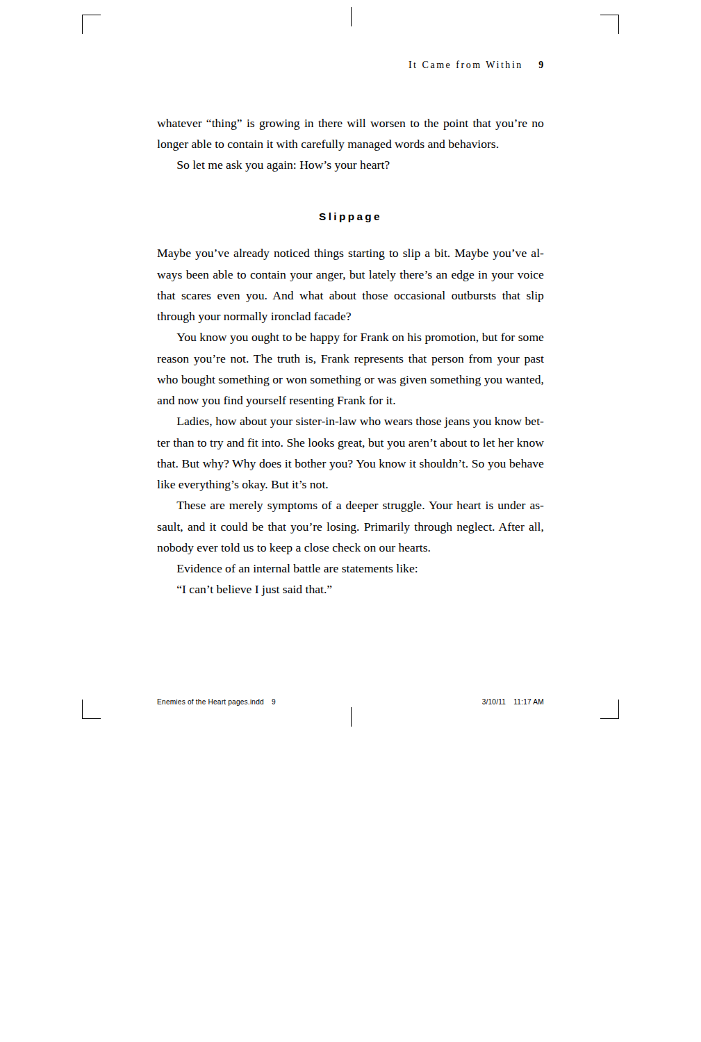It Came from Within 9
whatever “thing” is growing in there will worsen to the point that you’re no longer able to contain it with carefully managed words and behaviors.
So let me ask you again: How’s your heart?
Slippage
Maybe you’ve already noticed things starting to slip a bit. Maybe you’ve always been able to contain your anger, but lately there’s an edge in your voice that scares even you. And what about those occasional outbursts that slip through your normally ironclad facade?
You know you ought to be happy for Frank on his promotion, but for some reason you’re not. The truth is, Frank represents that person from your past who bought something or won something or was given something you wanted, and now you find yourself resenting Frank for it.
Ladies, how about your sister-in-law who wears those jeans you know better than to try and fit into. She looks great, but you aren’t about to let her know that. But why? Why does it bother you? You know it shouldn’t. So you behave like everything’s okay. But it’s not.
These are merely symptoms of a deeper struggle. Your heart is under assault, and it could be that you’re losing. Primarily through neglect. After all, nobody ever told us to keep a close check on our hearts.
Evidence of an internal battle are statements like:
“I can’t believe I just said that.”
Enemies of the Heart pages.indd 9
3/10/1111:17 AM